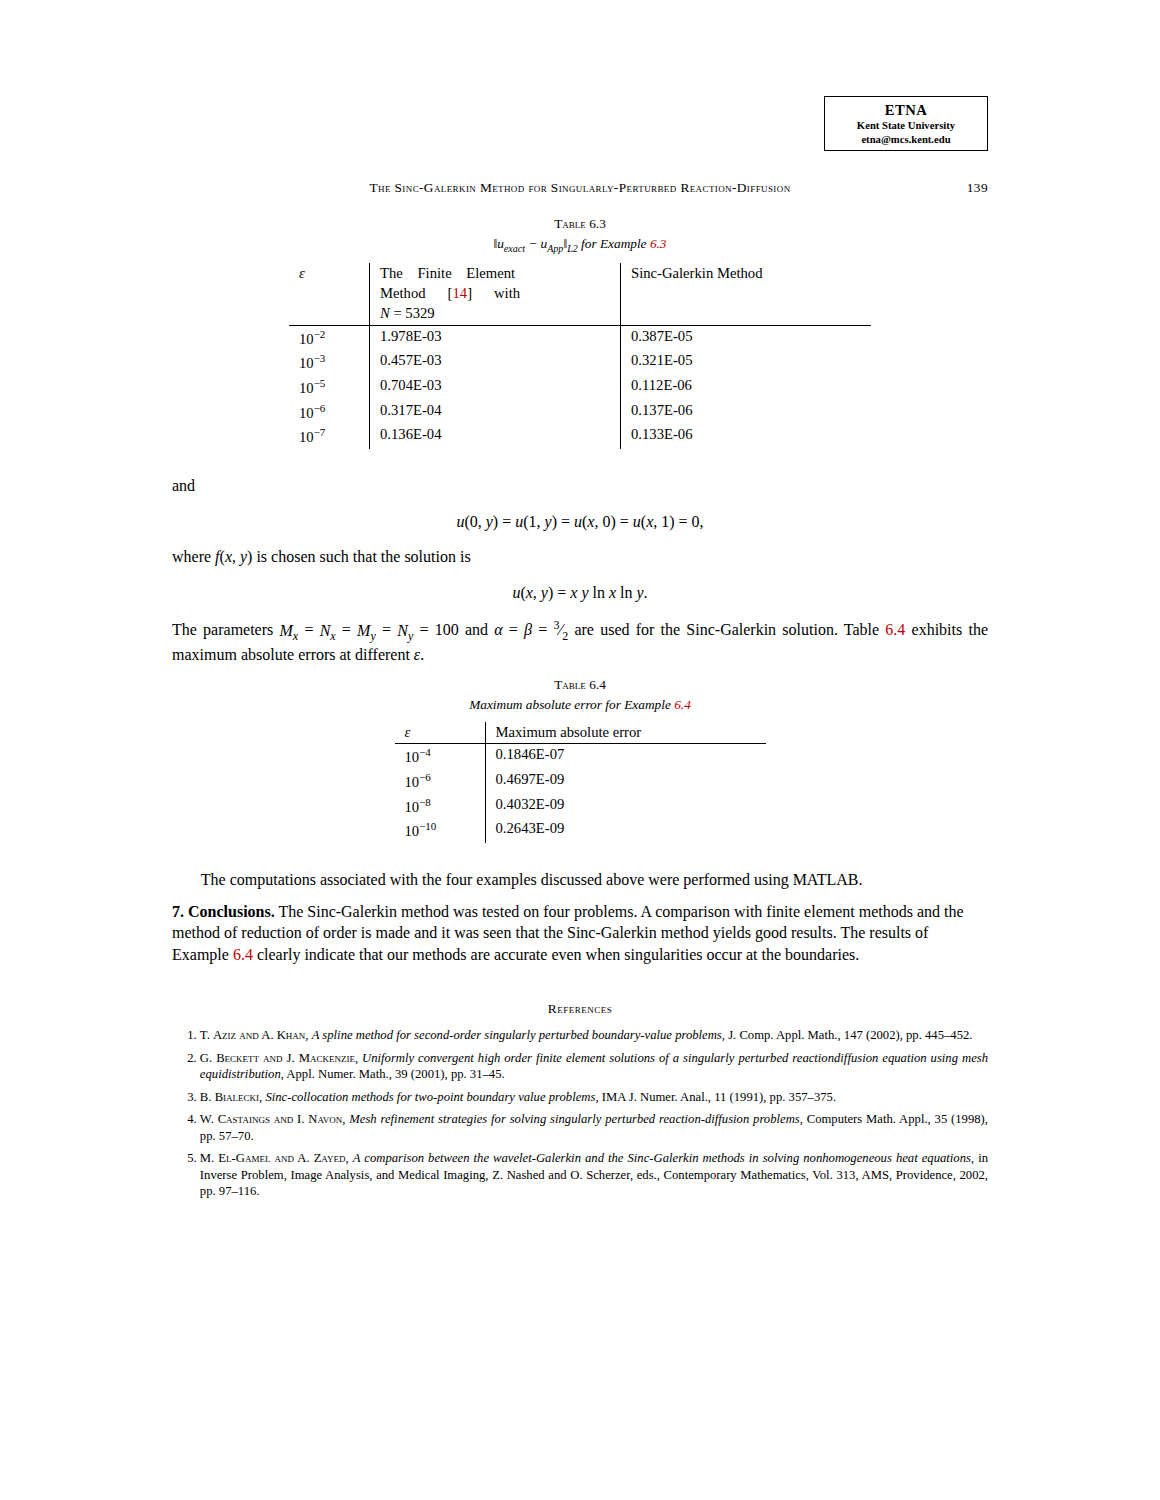ETNA
Kent State University
etna@mcs.kent.edu
The Sinc-Galerkin Method for Singularly-Perturbed Reaction-Diffusion 139
Table 6.3
‖uexact − uApp‖L2 for Example 6.3
| ε | The Finite Element Method [ 14 ] with N = 5329 | Sinc-Galerkin Method |
| 10 −2 | 1.978E-03 | 0.387E-05 |
| 10 −3 | 0.457E-03 | 0.321E-05 |
| 10 −5 | 0.704E-03 | 0.112E-06 |
| 10 −6 | 0.317E-04 | 0.137E-06 |
| 10 −7 | 0.136E-04 | 0.133E-06 |
and
u(0, y) = u(1, y) = u(x, 0) = u(x, 1) = 0,
where f(x, y) is chosen such that the solution is
u(x, y) = x y ln x ln y.
The parameters Mx = Nx = My = Ny = 100 and α = β = 3⁄2 are used for the Sinc-Galerkin solution. Table 6.4 exhibits the maximum absolute errors at different ε.
Table 6.4
Maximum absolute error for Example 6.4
| ε | Maximum absolute error |
| 10 −4 | 0.1846E-07 |
| 10 −6 | 0.4697E-09 |
| 10 −8 | 0.4032E-09 |
| 10 −10 | 0.2643E-09 |
The computations associated with the four examples discussed above were performed using MATLAB.
7. Conclusions.
The Sinc-Galerkin method was tested on four problems. A comparison with finite element methods and the method of reduction of order is made and it was seen that the Sinc-Galerkin method yields good results. The results of Example 6.4 clearly indicate that our methods are accurate even when singularities occur at the boundaries.
References
T. Aziz and A. Khan, A spline method for second-order singularly perturbed boundary-value problems, J. Comp. Appl. Math., 147 (2002), pp. 445–452.
G. Beckett and J. Mackenzie, Uniformly convergent high order finite element solutions of a singularly perturbed reactiondiffusion equation using mesh equidistribution, Appl. Numer. Math., 39 (2001), pp. 31–45.
B. Bialecki, Sinc-collocation methods for two-point boundary value problems, IMA J. Numer. Anal., 11 (1991), pp. 357–375.
W. Castaings and I. Navon, Mesh refinement strategies for solving singularly perturbed reaction-diffusion problems, Computers Math. Appl., 35 (1998), pp. 57–70.
M. El-Gamel and A. Zayed, A comparison between the wavelet-Galerkin and the Sinc-Galerkin methods in solving nonhomogeneous heat equations, in Inverse Problem, Image Analysis, and Medical Imaging, Z. Nashed and O. Scherzer, eds., Contemporary Mathematics, Vol. 313, AMS, Providence, 2002, pp. 97–116.